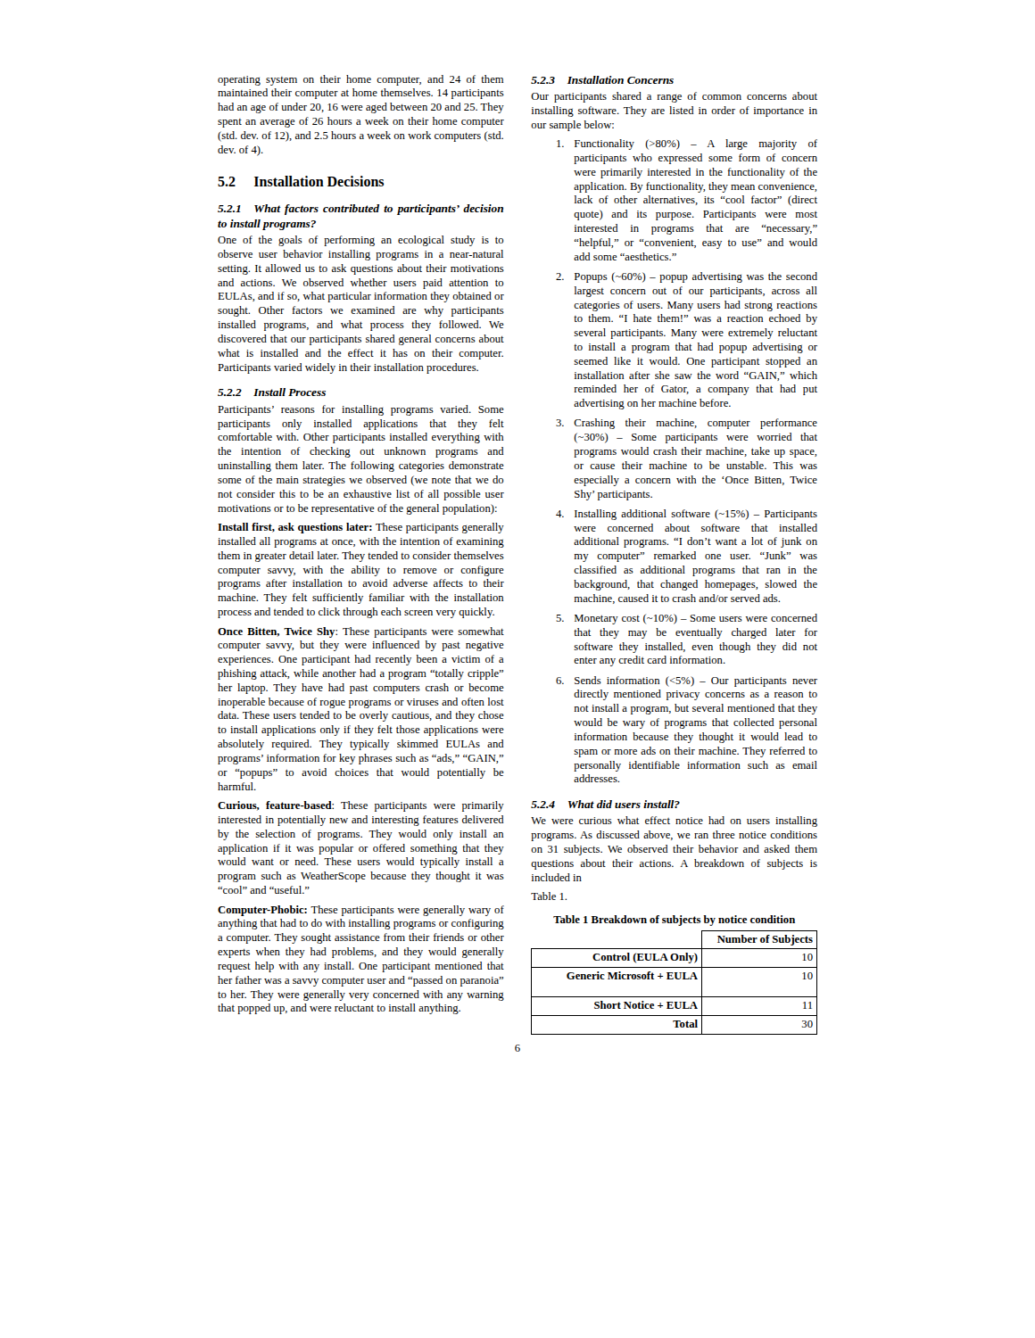operating system on their home computer, and 24 of them maintained their computer at home themselves. 14 participants had an age of under 20, 16 were aged between 20 and 25. They spent an average of 26 hours a week on their home computer (std. dev. of 12), and 2.5 hours a week on work computers (std. dev. of 4).
5.2 Installation Decisions
5.2.1 What factors contributed to participants’ decision to install programs?
One of the goals of performing an ecological study is to observe user behavior installing programs in a near-natural setting. It allowed us to ask questions about their motivations and actions. We observed whether users paid attention to EULAs, and if so, what particular information they obtained or sought. Other factors we examined are why participants installed programs, and what process they followed. We discovered that our participants shared general concerns about what is installed and the effect it has on their computer. Participants varied widely in their installation procedures.
5.2.2 Install Process
Participants’ reasons for installing programs varied. Some participants only installed applications that they felt comfortable with. Other participants installed everything with the intention of checking out unknown programs and uninstalling them later. The following categories demonstrate some of the main strategies we observed (we note that we do not consider this to be an exhaustive list of all possible user motivations or to be representative of the general population):
Install first, ask questions later: These participants generally installed all programs at once, with the intention of examining them in greater detail later. They tended to consider themselves computer savvy, with the ability to remove or configure programs after installation to avoid adverse affects to their machine. They felt sufficiently familiar with the installation process and tended to click through each screen very quickly.
Once Bitten, Twice Shy: These participants were somewhat computer savvy, but they were influenced by past negative experiences. One participant had recently been a victim of a phishing attack, while another had a program “totally cripple” her laptop. They have had past computers crash or become inoperable because of rogue programs or viruses and often lost data. These users tended to be overly cautious, and they chose to install applications only if they felt those applications were absolutely required. They typically skimmed EULAs and programs’ information for key phrases such as “ads,” “GAIN,” or “popups” to avoid choices that would potentially be harmful.
Curious, feature-based: These participants were primarily interested in potentially new and interesting features delivered by the selection of programs. They would only install an application if it was popular or offered something that they would want or need. These users would typically install a program such as WeatherScope because they thought it was “cool” and “useful.”
Computer-Phobic: These participants were generally wary of anything that had to do with installing programs or configuring a computer. They sought assistance from their friends or other experts when they had problems, and they would generally request help with any install. One participant mentioned that her father was a savvy computer user and “passed on paranoia” to her. They were generally very concerned with any warning that popped up, and were reluctant to install anything.
5.2.3 Installation Concerns
Our participants shared a range of common concerns about installing software. They are listed in order of importance in our sample below:
Functionality (>80%) – A large majority of participants who expressed some form of concern were primarily interested in the functionality of the application. By functionality, they mean convenience, lack of other alternatives, its “cool factor” (direct quote) and its purpose. Participants were most interested in programs that are “necessary,” “helpful,” or “convenient, easy to use” and would add some “aesthetics.”
Popups (~60%) – popup advertising was the second largest concern out of our participants, across all categories of users. Many users had strong reactions to them. “I hate them!” was a reaction echoed by several participants. Many were extremely reluctant to install a program that had popup advertising or seemed like it would. One participant stopped an installation after she saw the word “GAIN,” which reminded her of Gator, a company that had put advertising on her machine before.
Crashing their machine, computer performance (~30%) – Some participants were worried that programs would crash their machine, take up space, or cause their machine to be unstable. This was especially a concern with the ‘Once Bitten, Twice Shy’ participants.
Installing additional software (~15%) – Participants were concerned about software that installed additional programs. “I don’t want a lot of junk on my computer” remarked one user. “Junk” was classified as additional programs that ran in the background, that changed homepages, slowed the machine, caused it to crash and/or served ads.
Monetary cost (~10%) – Some users were concerned that they may be eventually charged later for software they installed, even though they did not enter any credit card information.
Sends information (<5%) – Our participants never directly mentioned privacy concerns as a reason to not install a program, but several mentioned that they would be wary of programs that collected personal information because they thought it would lead to spam or more ads on their machine. They referred to personally identifiable information such as email addresses.
5.2.4 What did users install?
We were curious what effect notice had on users installing programs. As discussed above, we ran three notice conditions on 31 subjects. We observed their behavior and asked them questions about their actions. A breakdown of subjects is included in
Table 1.
Table 1 Breakdown of subjects by notice condition
| | Number of Subjects |
| Control (EULA Only) | 10 |
| Generic Microsoft + EULA | 10 |
| Short Notice + EULA | 11 |
| Total | 30 |
6